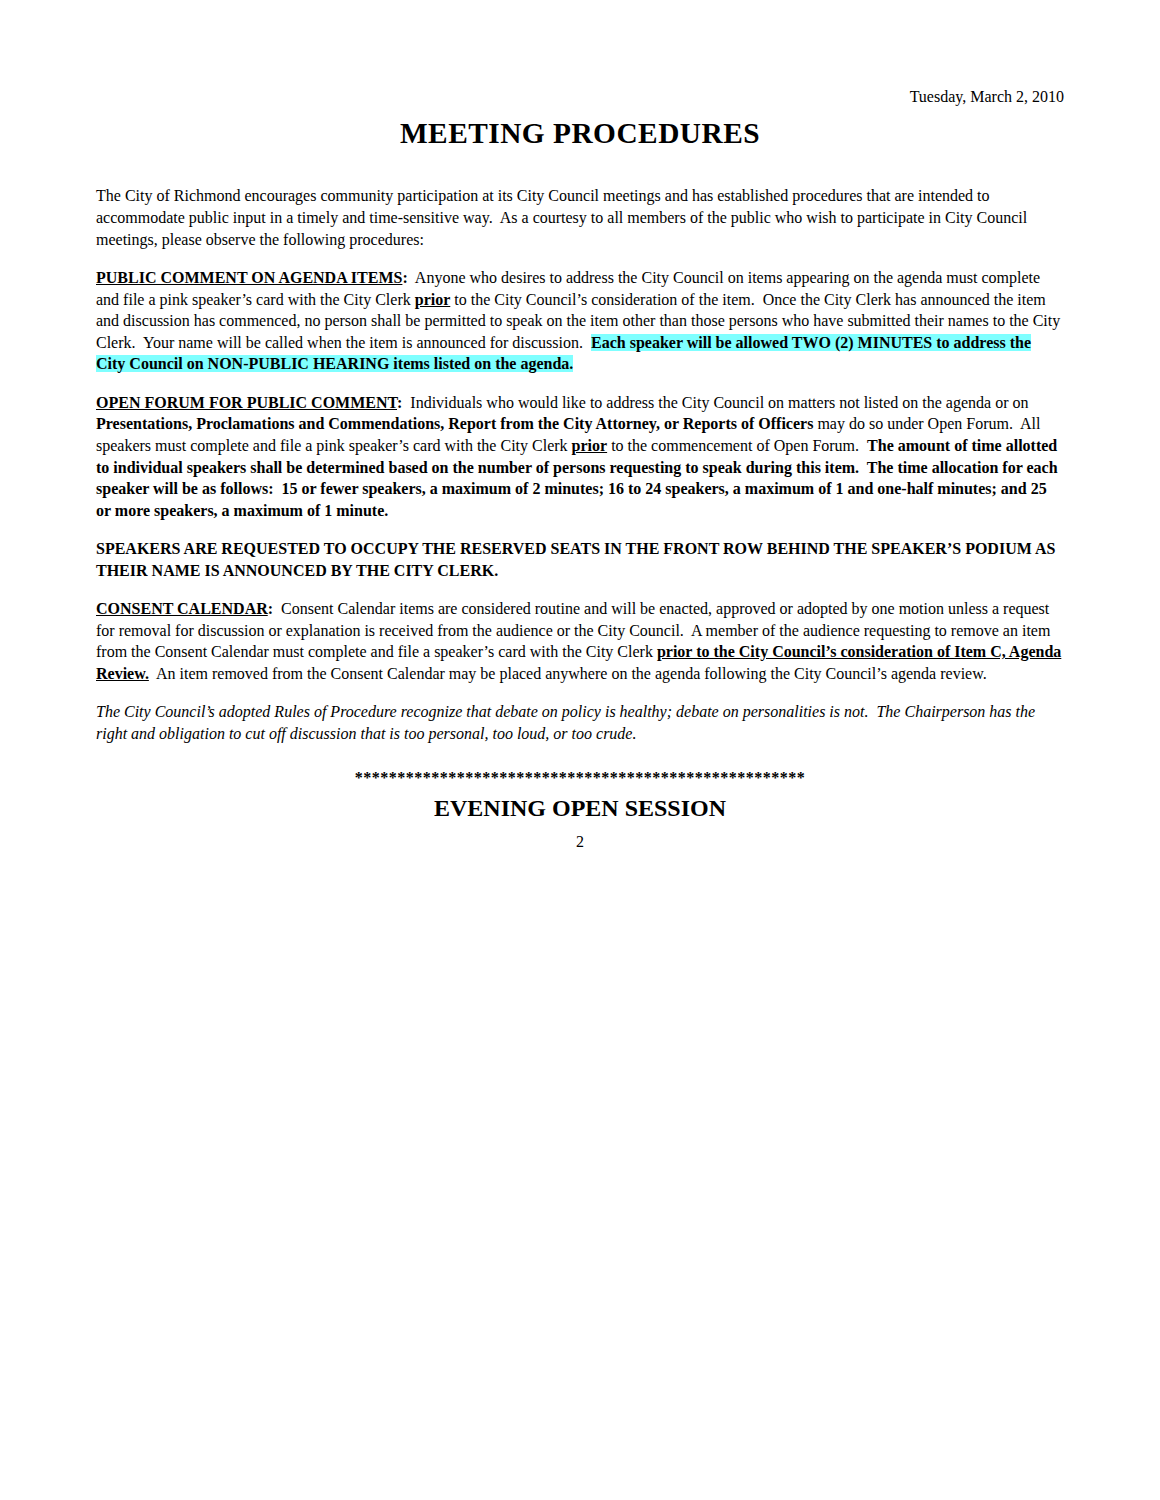Tuesday, March 2, 2010
MEETING PROCEDURES
The City of Richmond encourages community participation at its City Council meetings and has established procedures that are intended to accommodate public input in a timely and time-sensitive way. As a courtesy to all members of the public who wish to participate in City Council meetings, please observe the following procedures:
PUBLIC COMMENT ON AGENDA ITEMS: Anyone who desires to address the City Council on items appearing on the agenda must complete and file a pink speaker’s card with the City Clerk prior to the City Council’s consideration of the item. Once the City Clerk has announced the item and discussion has commenced, no person shall be permitted to speak on the item other than those persons who have submitted their names to the City Clerk. Your name will be called when the item is announced for discussion. Each speaker will be allowed TWO (2) MINUTES to address the City Council on NON-PUBLIC HEARING items listed on the agenda.
OPEN FORUM FOR PUBLIC COMMENT: Individuals who would like to address the City Council on matters not listed on the agenda or on Presentations, Proclamations and Commendations, Report from the City Attorney, or Reports of Officers may do so under Open Forum. All speakers must complete and file a pink speaker’s card with the City Clerk prior to the commencement of Open Forum. The amount of time allotted to individual speakers shall be determined based on the number of persons requesting to speak during this item. The time allocation for each speaker will be as follows: 15 or fewer speakers, a maximum of 2 minutes; 16 to 24 speakers, a maximum of 1 and one-half minutes; and 25 or more speakers, a maximum of 1 minute.
SPEAKERS ARE REQUESTED TO OCCUPY THE RESERVED SEATS IN THE FRONT ROW BEHIND THE SPEAKER’S PODIUM AS THEIR NAME IS ANNOUNCED BY THE CITY CLERK.
CONSENT CALENDAR: Consent Calendar items are considered routine and will be enacted, approved or adopted by one motion unless a request for removal for discussion or explanation is received from the audience or the City Council. A member of the audience requesting to remove an item from the Consent Calendar must complete and file a speaker’s card with the City Clerk prior to the City Council’s consideration of Item C, Agenda Review. An item removed from the Consent Calendar may be placed anywhere on the agenda following the City Council’s agenda review.
The City Council’s adopted Rules of Procedure recognize that debate on policy is healthy; debate on personalities is not. The Chairperson has the right and obligation to cut off discussion that is too personal, too loud, or too crude.
*****************************************************
EVENING OPEN SESSION
2